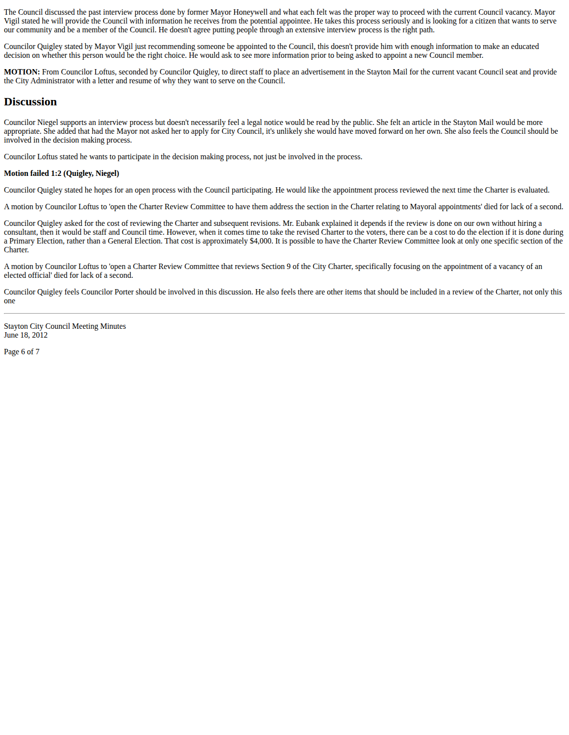The Council discussed the past interview process done by former Mayor Honeywell and what each felt was the proper way to proceed with the current Council vacancy. Mayor Vigil stated he will provide the Council with information he receives from the potential appointee. He takes this process seriously and is looking for a citizen that wants to serve our community and be a member of the Council. He doesn't agree putting people through an extensive interview process is the right path.
Councilor Quigley stated by Mayor Vigil just recommending someone be appointed to the Council, this doesn't provide him with enough information to make an educated decision on whether this person would be the right choice. He would ask to see more information prior to being asked to appoint a new Council member.
MOTION: From Councilor Loftus, seconded by Councilor Quigley, to direct staff to place an advertisement in the Stayton Mail for the current vacant Council seat and provide the City Administrator with a letter and resume of why they want to serve on the Council.
Discussion
Councilor Niegel supports an interview process but doesn't necessarily feel a legal notice would be read by the public. She felt an article in the Stayton Mail would be more appropriate. She added that had the Mayor not asked her to apply for City Council, it's unlikely she would have moved forward on her own. She also feels the Council should be involved in the decision making process.
Councilor Loftus stated he wants to participate in the decision making process, not just be involved in the process.
Motion failed 1:2 (Quigley, Niegel)
Councilor Quigley stated he hopes for an open process with the Council participating. He would like the appointment process reviewed the next time the Charter is evaluated.
A motion by Councilor Loftus to 'open the Charter Review Committee to have them address the section in the Charter relating to Mayoral appointments' died for lack of a second.
Councilor Quigley asked for the cost of reviewing the Charter and subsequent revisions. Mr. Eubank explained it depends if the review is done on our own without hiring a consultant, then it would be staff and Council time. However, when it comes time to take the revised Charter to the voters, there can be a cost to do the election if it is done during a Primary Election, rather than a General Election. That cost is approximately $4,000. It is possible to have the Charter Review Committee look at only one specific section of the Charter.
A motion by Councilor Loftus to 'open a Charter Review Committee that reviews Section 9 of the City Charter, specifically focusing on the appointment of a vacancy of an elected official' died for lack of a second.
Councilor Quigley feels Councilor Porter should be involved in this discussion. He also feels there are other items that should be included in a review of the Charter, not only this one
Stayton City Council Meeting Minutes
June 18, 2012
Page 6 of 7